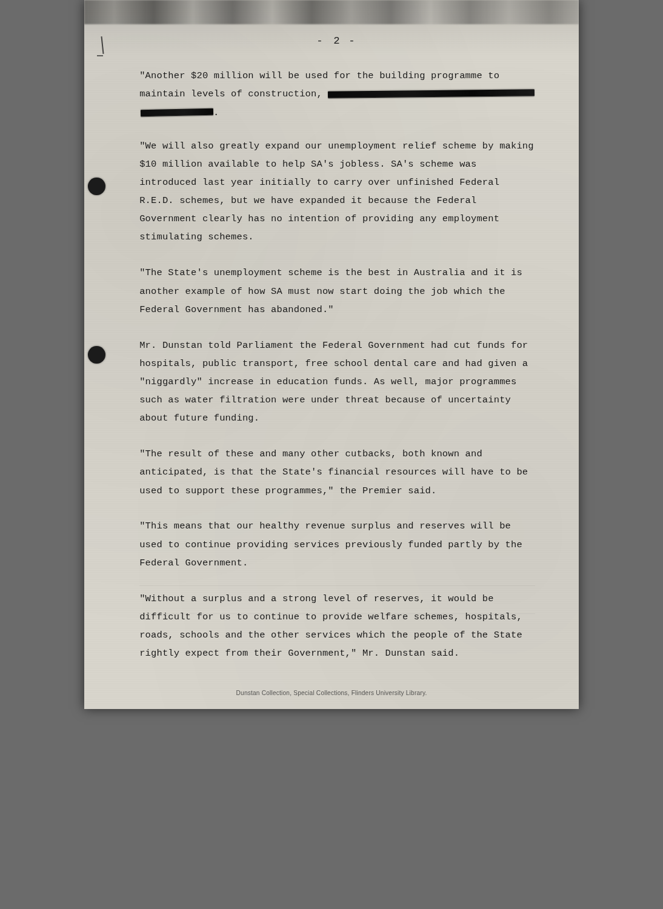- 2 -
"Another $20 million will be used for the building programme to maintain levels of construction,
.
"We will also greatly expand our unemployment relief scheme by making $10 million available to help SA's jobless. SA's scheme was introduced last year initially to carry over unfinished Federal R.E.D. schemes, but we have expanded it because the Federal Government clearly has no intention of providing any employment stimulating schemes.
"The State's unemployment scheme is the best in Australia and it is another example of how SA must now start doing the job which the Federal Government has abandoned."
Mr. Dunstan told Parliament the Federal Government had cut funds for hospitals, public transport, free school dental care and had given a "niggardly" increase in education funds. As well, major programmes such as water filtration were under threat because of uncertainty about future funding.
"The result of these and many other cutbacks, both known and anticipated, is that the State's financial resources will have to be used to support these programmes," the Premier said.
"This means that our healthy revenue surplus and reserves will be used to continue providing services previously funded partly by the Federal Government.
"Without a surplus and a strong level of reserves, it would be difficult for us to continue to provide welfare schemes, hospitals, roads, schools and the other services which the people of the State rightly expect from their Government," Mr. Dunstan said.
Dunstan Collection, Special Collections, Flinders University Library.